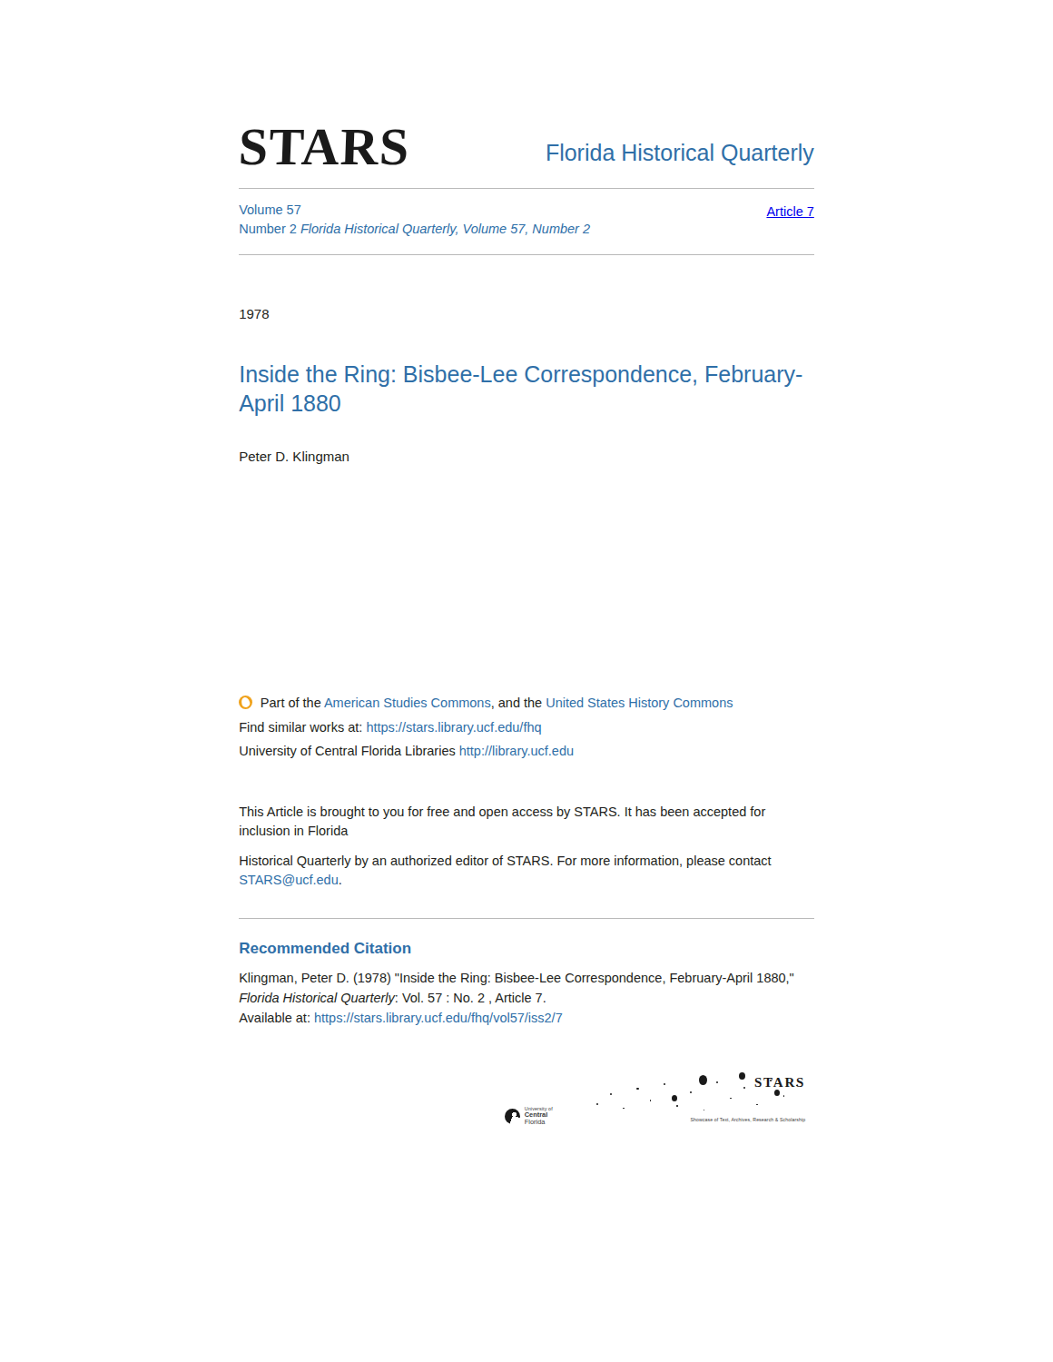STARS
Florida Historical Quarterly
Volume 57 Number 2 Florida Historical Quarterly, Volume 57, Number 2
Article 7
1978
Inside the Ring: Bisbee-Lee Correspondence, February-April 1880
Peter D. Klingman
Part of the American Studies Commons, and the United States History Commons
Find similar works at: https://stars.library.ucf.edu/fhq
University of Central Florida Libraries http://library.ucf.edu
This Article is brought to you for free and open access by STARS. It has been accepted for inclusion in Florida
Historical Quarterly by an authorized editor of STARS. For more information, please contact STARS@ucf.edu.
Recommended Citation
Klingman, Peter D. (1978) "Inside the Ring: Bisbee-Lee Correspondence, February-April 1880," Florida Historical Quarterly: Vol. 57 : No. 2 , Article 7.
Available at: https://stars.library.ucf.edu/fhq/vol57/iss2/7
University of
Central
Florida
✦ ✦ ✦ ✦
STARS
Showcase of Text, Archives, Research & Scholarship